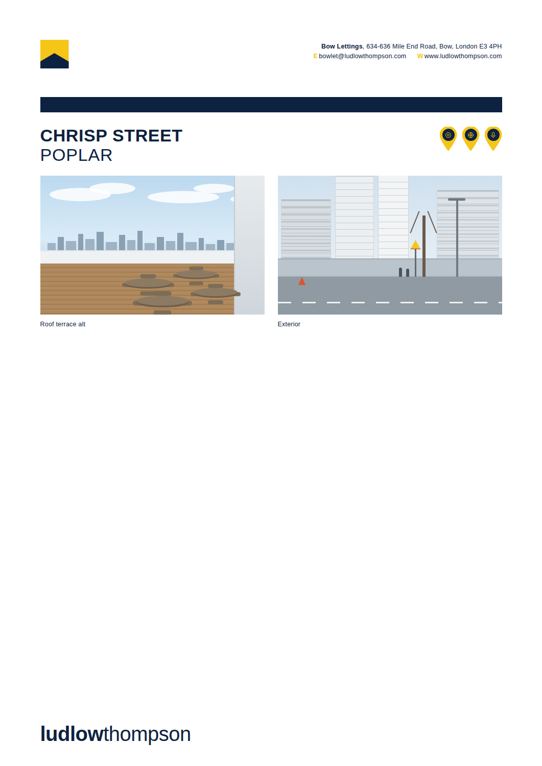Bow Lettings, 634-636 Mile End Road, Bow, London E3 4PH
Ebowlet@ludlowthompson.com Wwww.ludlowthompson.com
Chrisp Street Poplar
Roof terrace alt
Exterior
ludlow thompson